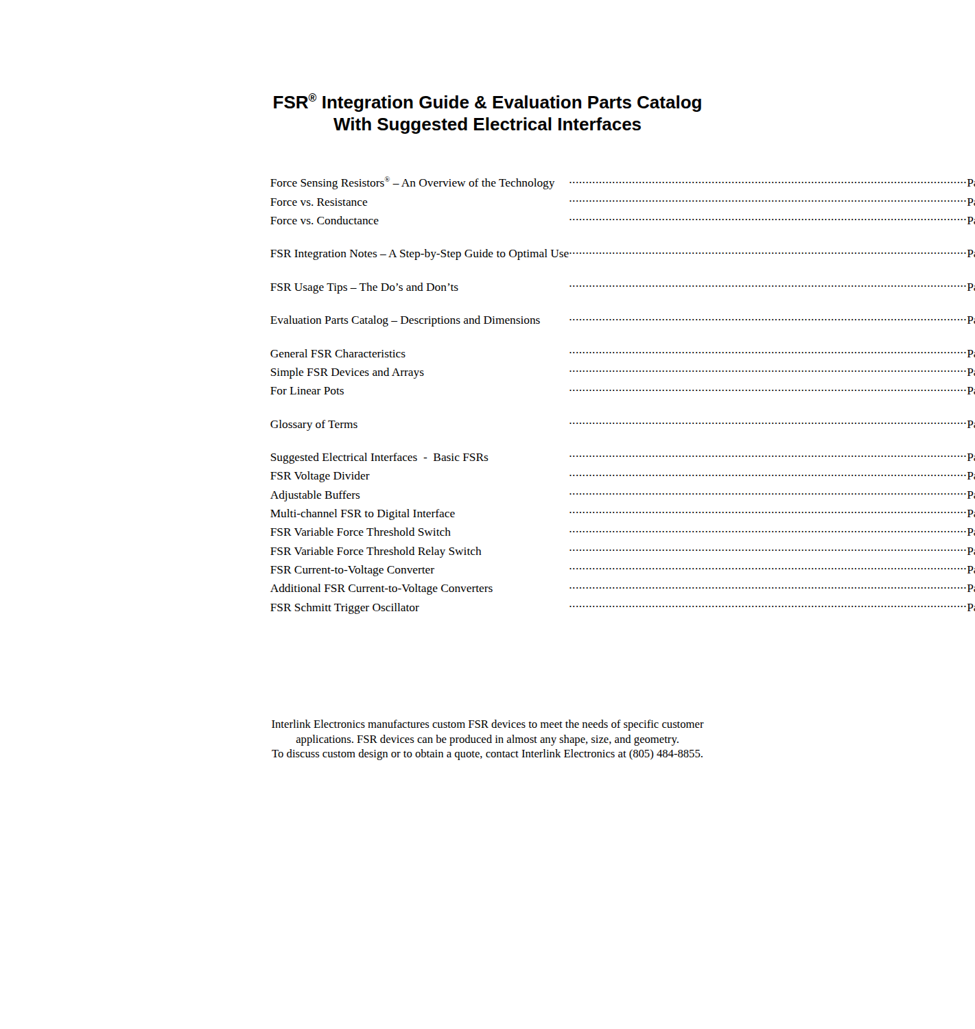FSR® Integration Guide & Evaluation Parts Catalog
With Suggested Electrical Interfaces
| Force Sensing Resistors ® – An Overview of the Technology | ........................................................................................................................ | Page 3 |
| Force vs. Resistance | ........................................................................................................................ | Page 3 |
| Force vs. Conductance | ........................................................................................................................ | Page 4 |
| FSR Integration Notes – A Step-by-Step Guide to Optimal Use | ........................................................................................................................ | Page 6 |
| FSR Usage Tips – The Do’s and Don’ts | ........................................................................................................................ | Page 8 |
| Evaluation Parts Catalog – Descriptions and Dimensions | ........................................................................................................................ | Page 9 |
| General FSR Characteristics | ........................................................................................................................ | Page 12 |
| Simple FSR Devices and Arrays | ........................................................................................................................ | Page 12 |
| For Linear Pots | ........................................................................................................................ | Page 13 |
| Glossary of Terms | ........................................................................................................................ | Page 14 |
| Suggested Electrical Interfaces - Basic FSRs | ........................................................................................................................ | Page 16 |
| FSR Voltage Divider | ........................................................................................................................ | Page 16 |
| Adjustable Buffers | ........................................................................................................................ | Page 17 |
| Multi-channel FSR to Digital Interface | ........................................................................................................................ | Page 18 |
| FSR Variable Force Threshold Switch | ........................................................................................................................ | Page 19 |
| FSR Variable Force Threshold Relay Switch | ........................................................................................................................ | Page 20 |
| FSR Current-to-Voltage Converter | ........................................................................................................................ | Page 21 |
| Additional FSR Current-to-Voltage Converters | ........................................................................................................................ | Page 22 |
| FSR Schmitt Trigger Oscillator | ........................................................................................................................ | Page 23 |
Interlink Electronics manufactures custom FSR devices to meet the needs of specific customer
applications. FSR devices can be produced in almost any shape, size, and geometry.
To discuss custom design or to obtain a quote, contact Interlink Electronics at (805) 484-8855.